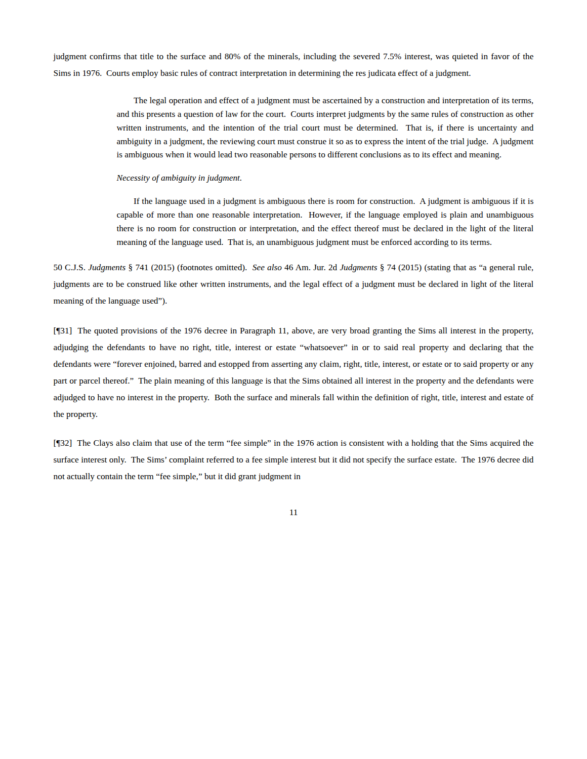judgment confirms that title to the surface and 80% of the minerals, including the severed 7.5% interest, was quieted in favor of the Sims in 1976. Courts employ basic rules of contract interpretation in determining the res judicata effect of a judgment.
The legal operation and effect of a judgment must be ascertained by a construction and interpretation of its terms, and this presents a question of law for the court. Courts interpret judgments by the same rules of construction as other written instruments, and the intention of the trial court must be determined. That is, if there is uncertainty and ambiguity in a judgment, the reviewing court must construe it so as to express the intent of the trial judge. A judgment is ambiguous when it would lead two reasonable persons to different conclusions as to its effect and meaning.
Necessity of ambiguity in judgment.
If the language used in a judgment is ambiguous there is room for construction. A judgment is ambiguous if it is capable of more than one reasonable interpretation. However, if the language employed is plain and unambiguous there is no room for construction or interpretation, and the effect thereof must be declared in the light of the literal meaning of the language used. That is, an unambiguous judgment must be enforced according to its terms.
50 C.J.S. Judgments § 741 (2015) (footnotes omitted). See also 46 Am. Jur. 2d Judgments § 74 (2015) (stating that as “a general rule, judgments are to be construed like other written instruments, and the legal effect of a judgment must be declared in light of the literal meaning of the language used”).
[¶31] The quoted provisions of the 1976 decree in Paragraph 11, above, are very broad granting the Sims all interest in the property, adjudging the defendants to have no right, title, interest or estate “whatsoever” in or to said real property and declaring that the defendants were “forever enjoined, barred and estopped from asserting any claim, right, title, interest, or estate or to said property or any part or parcel thereof.” The plain meaning of this language is that the Sims obtained all interest in the property and the defendants were adjudged to have no interest in the property. Both the surface and minerals fall within the definition of right, title, interest and estate of the property.
[¶32] The Clays also claim that use of the term “fee simple” in the 1976 action is consistent with a holding that the Sims acquired the surface interest only. The Sims’ complaint referred to a fee simple interest but it did not specify the surface estate. The 1976 decree did not actually contain the term “fee simple,” but it did grant judgment in
11